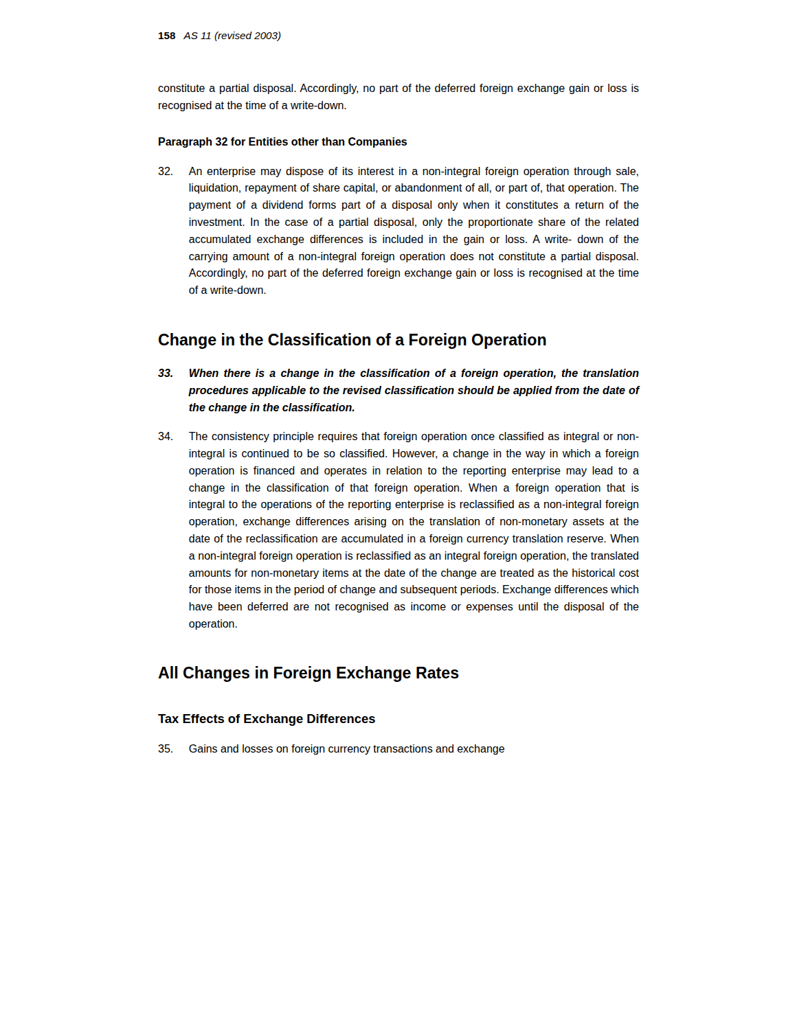158 AS 11 (revised 2003)
constitute a partial disposal. Accordingly, no part of the deferred foreign exchange gain or loss is recognised at the time of a write-down.
Paragraph 32 for Entities other than Companies
32. An enterprise may dispose of its interest in a non-integral foreign operation through sale, liquidation, repayment of share capital, or abandonment of all, or part of, that operation. The payment of a dividend forms part of a disposal only when it constitutes a return of the investment. In the case of a partial disposal, only the proportionate share of the related accumulated exchange differences is included in the gain or loss. A write- down of the carrying amount of a non-integral foreign operation does not constitute a partial disposal. Accordingly, no part of the deferred foreign exchange gain or loss is recognised at the time of a write-down.
Change in the Classification of a Foreign Operation
33. When there is a change in the classification of a foreign operation, the translation procedures applicable to the revised classification should be applied from the date of the change in the classification.
34. The consistency principle requires that foreign operation once classified as integral or non-integral is continued to be so classified. However, a change in the way in which a foreign operation is financed and operates in relation to the reporting enterprise may lead to a change in the classification of that foreign operation. When a foreign operation that is integral to the operations of the reporting enterprise is reclassified as a non-integral foreign operation, exchange differences arising on the translation of non-monetary assets at the date of the reclassification are accumulated in a foreign currency translation reserve. When a non-integral foreign operation is reclassified as an integral foreign operation, the translated amounts for non-monetary items at the date of the change are treated as the historical cost for those items in the period of change and subsequent periods. Exchange differences which have been deferred are not recognised as income or expenses until the disposal of the operation.
All Changes in Foreign Exchange Rates
Tax Effects of Exchange Differences
35. Gains and losses on foreign currency transactions and exchange